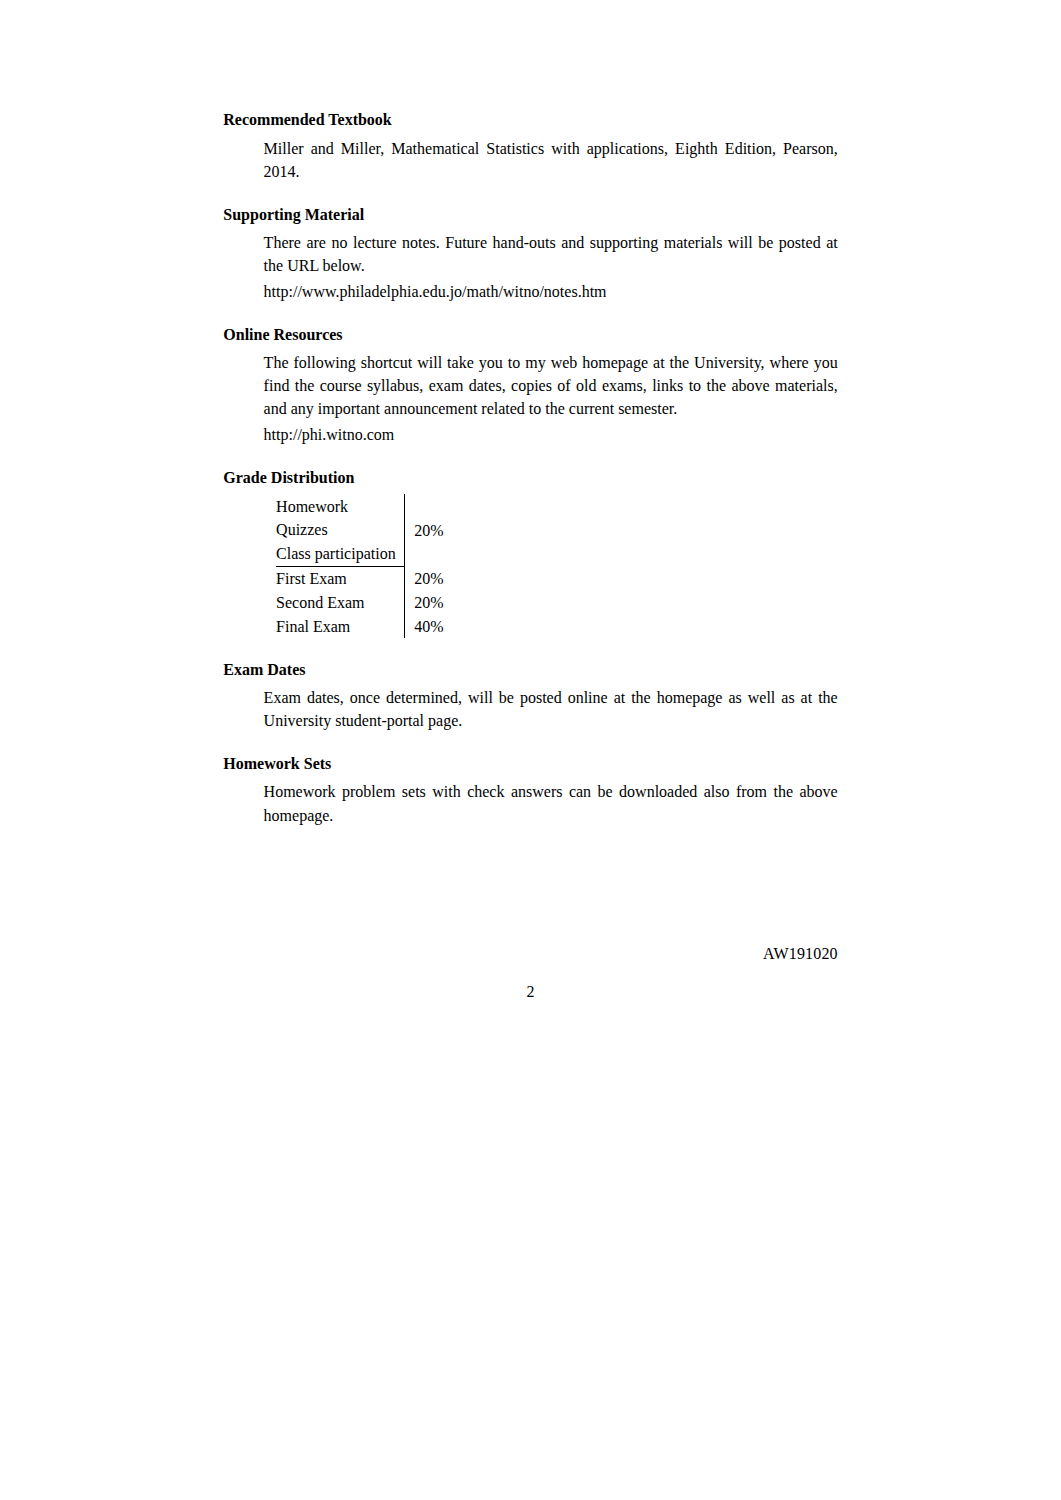Recommended Textbook
Miller and Miller, Mathematical Statistics with applications, Eighth Edition, Pearson, 2014.
Supporting Material
There are no lecture notes. Future hand-outs and supporting materials will be posted at the URL below.
http://www.philadelphia.edu.jo/math/witno/notes.htm
Online Resources
The following shortcut will take you to my web homepage at the University, where you find the course syllabus, exam dates, copies of old exams, links to the above materials, and any important announcement related to the current semester.
http://phi.witno.com
Grade Distribution
| Homework | 20% |
| Quizzes |
| Class participation |
| First Exam | 20% |
| Second Exam | 20% |
| Final Exam | 40% |
Exam Dates
Exam dates, once determined, will be posted online at the homepage as well as at the University student-portal page.
Homework Sets
Homework problem sets with check answers can be downloaded also from the above homepage.
AW191020
2